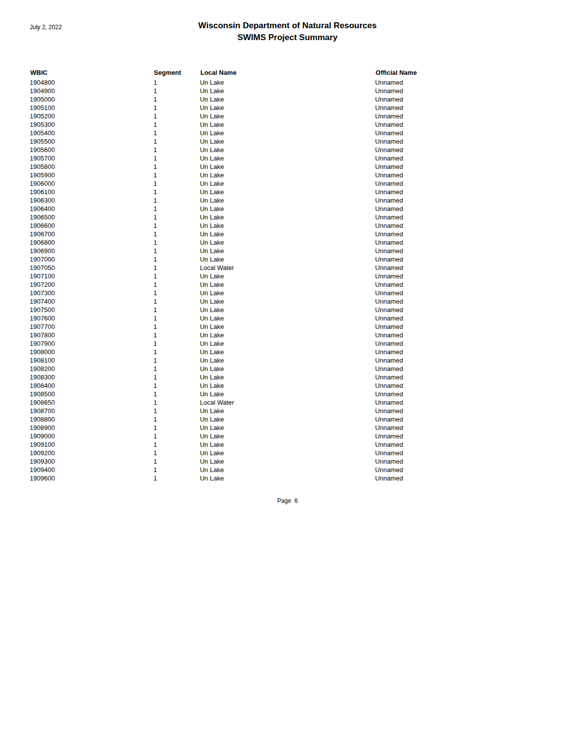July 2, 2022
Wisconsin Department of Natural Resources
SWIMS Project Summary
| WBIC | Segment | Local Name | Official Name |
| --- | --- | --- | --- |
| 1904800 | 1 | Un Lake | Unnamed |
| 1904900 | 1 | Un Lake | Unnamed |
| 1905000 | 1 | Un Lake | Unnamed |
| 1905100 | 1 | Un Lake | Unnamed |
| 1905200 | 1 | Un Lake | Unnamed |
| 1905300 | 1 | Un Lake | Unnamed |
| 1905400 | 1 | Un Lake | Unnamed |
| 1905500 | 1 | Un Lake | Unnamed |
| 1905600 | 1 | Un Lake | Unnamed |
| 1905700 | 1 | Un Lake | Unnamed |
| 1905800 | 1 | Un Lake | Unnamed |
| 1905900 | 1 | Un Lake | Unnamed |
| 1906000 | 1 | Un Lake | Unnamed |
| 1906100 | 1 | Un Lake | Unnamed |
| 1906300 | 1 | Un Lake | Unnamed |
| 1906400 | 1 | Un Lake | Unnamed |
| 1906500 | 1 | Un Lake | Unnamed |
| 1906600 | 1 | Un Lake | Unnamed |
| 1906700 | 1 | Un Lake | Unnamed |
| 1906800 | 1 | Un Lake | Unnamed |
| 1906900 | 1 | Un Lake | Unnamed |
| 1907000 | 1 | Un Lake | Unnamed |
| 1907050 | 1 | Local Water | Unnamed |
| 1907100 | 1 | Un Lake | Unnamed |
| 1907200 | 1 | Un Lake | Unnamed |
| 1907300 | 1 | Un Lake | Unnamed |
| 1907400 | 1 | Un Lake | Unnamed |
| 1907500 | 1 | Un Lake | Unnamed |
| 1907600 | 1 | Un Lake | Unnamed |
| 1907700 | 1 | Un Lake | Unnamed |
| 1907800 | 1 | Un Lake | Unnamed |
| 1907900 | 1 | Un Lake | Unnamed |
| 1908000 | 1 | Un Lake | Unnamed |
| 1908100 | 1 | Un Lake | Unnamed |
| 1908200 | 1 | Un Lake | Unnamed |
| 1908300 | 1 | Un Lake | Unnamed |
| 1908400 | 1 | Un Lake | Unnamed |
| 1908500 | 1 | Un Lake | Unnamed |
| 1908650 | 1 | Local Water | Unnamed |
| 1908700 | 1 | Un Lake | Unnamed |
| 1908800 | 1 | Un Lake | Unnamed |
| 1908900 | 1 | Un Lake | Unnamed |
| 1909000 | 1 | Un Lake | Unnamed |
| 1909100 | 1 | Un Lake | Unnamed |
| 1909200 | 1 | Un Lake | Unnamed |
| 1909300 | 1 | Un Lake | Unnamed |
| 1909400 | 1 | Un Lake | Unnamed |
| 1909600 | 1 | Un Lake | Unnamed |
Page 6